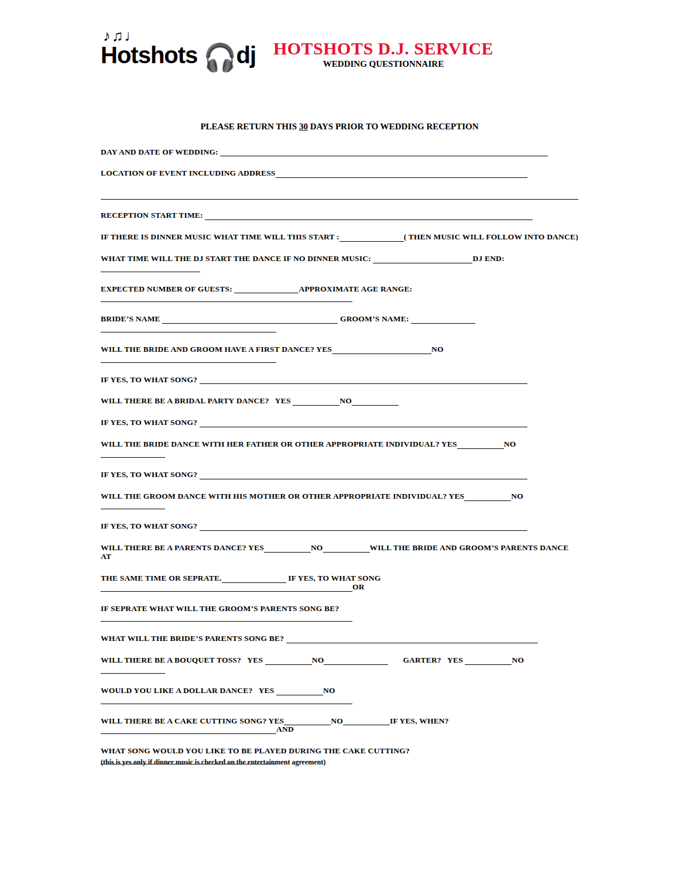♪♫♩ Hotshots 🎧dj
HOTSHOTS D.J. SERVICE
WEDDING QUESTIONNAIRE
PLEASE RETURN THIS 30 DAYS PRIOR TO WEDDING RECEPTION
DAY AND DATE OF WEDDING:
LOCATION OF EVENT INCLUDING ADDRESS
RECEPTION START TIME:
IF THERE IS DINNER MUSIC WHAT TIME WILL THIS START : ( THEN MUSIC WILL FOLLOW INTO DANCE)
WHAT TIME WILL THE DJ START THE DANCE IF NO DINNER MUSIC: DJ END:
EXPECTED NUMBER OF GUESTS: APPROXIMATE AGE RANGE:
BRIDE’S NAME GROOM’S NAME:
WILL THE BRIDE AND GROOM HAVE A FIRST DANCE? YES NO
IF YES, TO WHAT SONG?
WILL THERE BE A BRIDAL PARTY DANCE? YES NO
IF YES, TO WHAT SONG?
WILL THE BRIDE DANCE WITH HER FATHER OR OTHER APPROPRIATE INDIVIDUAL? YES NO
IF YES, TO WHAT SONG?
WILL THE GROOM DANCE WITH HIS MOTHER OR OTHER APPROPRIATE INDIVIDUAL? YES NO
IF YES, TO WHAT SONG?
WILL THERE BE A PARENTS DANCE? YES NO WILL THE BRIDE AND GROOM’S PARENTS DANCE AT
THE SAME TIME OR SEPRATE. IF YES, TO WHAT SONG OR
IF SEPRATE WHAT WILL THE GROOM’S PARENTS SONG BE?
WHAT WILL THE BRIDE’S PARENTS SONG BE?
WILL THERE BE A BOUQUET TOSS? YES NO GARTER? YES NO
WOULD YOU LIKE A DOLLAR DANCE? YES NO
WILL THERE BE A CAKE CUTTING SONG? YES NO IF YES, WHEN? AND
WHAT SONG WOULD YOU LIKE TO BE PLAYED DURING THE CAKE CUTTING?
(this is yes only if dinner music is checked on the entertainment agreement)